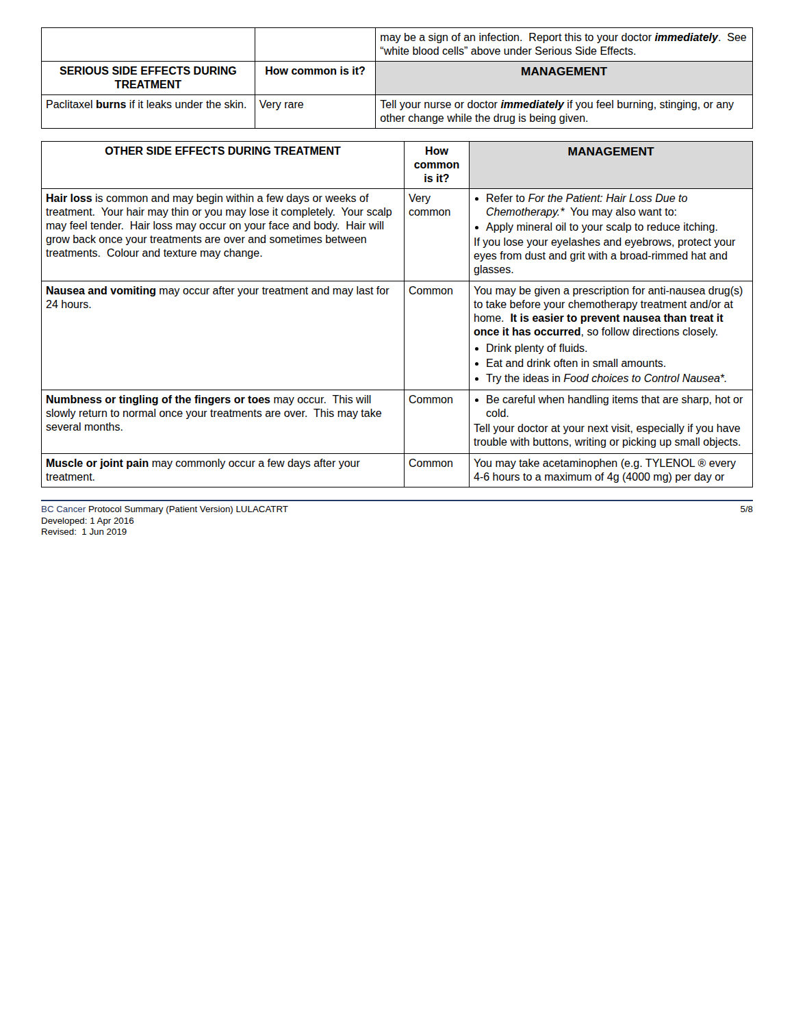| | | may be a sign of an infection. Report this to your doctor immediately . See “white blood cells” above under Serious Side Effects. |
| SERIOUS SIDE EFFECTS DURING TREATMENT | How common is it? | MANAGEMENT |
| Paclitaxel burns if it leaks under the skin. | Very rare | Tell your nurse or doctor immediately if you feel burning, stinging, or any other change while the drug is being given. |
| OTHER SIDE EFFECTS DURING TREATMENT | How common is it? | MANAGEMENT |
| Hair loss is common and may begin within a few days or weeks of treatment. Your hair may thin or you may lose it completely. Your scalp may feel tender. Hair loss may occur on your face and body. Hair will grow back once your treatments are over and sometimes between treatments. Colour and texture may change. | Very common | Refer to For the Patient: Hair Loss Due to Chemotherapy.* You may also want to: Apply mineral oil to your scalp to reduce itching. If you lose your eyelashes and eyebrows, protect your eyes from dust and grit with a broad-rimmed hat and glasses. |
| Nausea and vomiting may occur after your treatment and may last for 24 hours. | Common | You may be given a prescription for anti-nausea drug(s) to take before your chemotherapy treatment and/or at home. It is easier to prevent nausea than treat it once it has occurred , so follow directions closely. Drink plenty of fluids. Eat and drink often in small amounts. Try the ideas in Food choices to Control Nausea*. |
| Numbness or tingling of the fingers or toes may occur. This will slowly return to normal once your treatments are over. This may take several months. | Common | Be careful when handling items that are sharp, hot or cold. Tell your doctor at your next visit, especially if you have trouble with buttons, writing or picking up small objects. |
| Muscle or joint pain may commonly occur a few days after your treatment. | Common | You may take acetaminophen (e.g. TYLENOL ® every 4-6 hours to a maximum of 4g (4000 mg) per day or |
BC Cancer Protocol Summary (Patient Version) LULACATRT 5/8
Developed: 1 Apr 2016
Revised: 1 Jun 2019